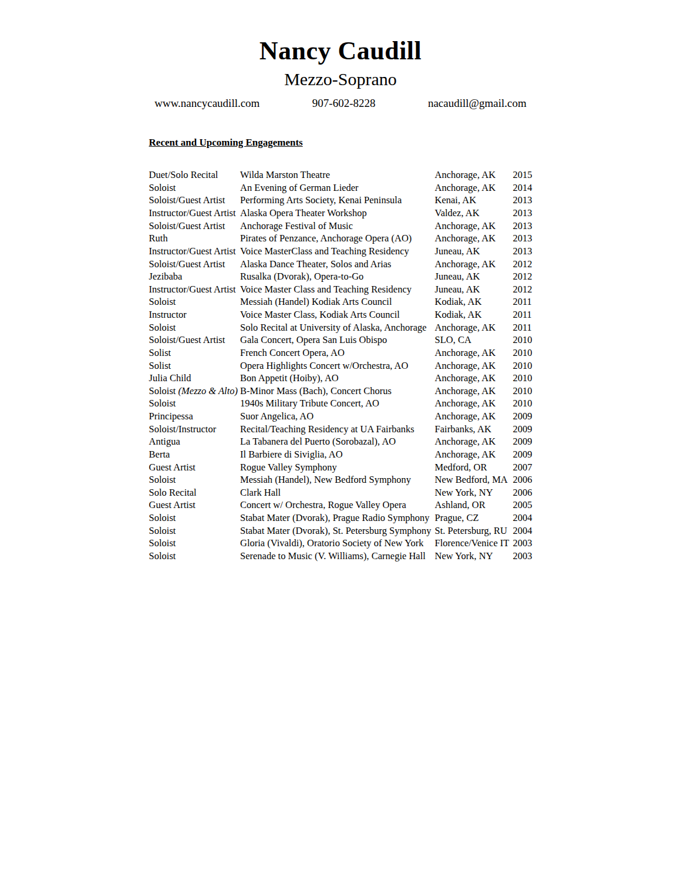Nancy Caudill
Mezzo-Soprano
www.nancycaudill.com 907-602-8228 nacaudill@gmail.com
Recent and Upcoming Engagements
| Duet/Solo Recital | Wilda Marston Theatre | Anchorage, AK | 2015 |
| Soloist | An Evening of German Lieder | Anchorage, AK | 2014 |
| Soloist/Guest Artist | Performing Arts Society, Kenai Peninsula | Kenai, AK | 2013 |
| Instructor/Guest Artist | Alaska Opera Theater Workshop | Valdez, AK | 2013 |
| Soloist/Guest Artist | Anchorage Festival of Music | Anchorage, AK | 2013 |
| Ruth | Pirates of Penzance, Anchorage Opera (AO) | Anchorage, AK | 2013 |
| Instructor/Guest Artist | Voice MasterClass and Teaching Residency | Juneau, AK | 2013 |
| Soloist/Guest Artist | Alaska Dance Theater, Solos and Arias | Anchorage, AK | 2012 |
| Jezibaba | Rusalka (Dvorak), Opera-to-Go | Juneau, AK | 2012 |
| Instructor/Guest Artist | Voice Master Class and Teaching Residency | Juneau, AK | 2012 |
| Soloist | Messiah (Handel) Kodiak Arts Council | Kodiak, AK | 2011 |
| Instructor | Voice Master Class, Kodiak Arts Council | Kodiak, AK | 2011 |
| Soloist | Solo Recital at University of Alaska, Anchorage | Anchorage, AK | 2011 |
| Soloist/Guest Artist | Gala Concert, Opera San Luis Obispo | SLO, CA | 2010 |
| Solist | French Concert Opera, AO | Anchorage, AK | 2010 |
| Solist | Opera Highlights Concert w/Orchestra, AO | Anchorage, AK | 2010 |
| Julia Child | Bon Appetit (Hoiby), AO | Anchorage, AK | 2010 |
| Soloist (Mezzo & Alto) | B-Minor Mass (Bach), Concert Chorus | Anchorage, AK | 2010 |
| Soloist | 1940s Military Tribute Concert, AO | Anchorage, AK | 2010 |
| Principessa | Suor Angelica, AO | Anchorage, AK | 2009 |
| Soloist/Instructor | Recital/Teaching Residency at UA Fairbanks | Fairbanks, AK | 2009 |
| Antigua | La Tabanera del Puerto (Sorobazal), AO | Anchorage, AK | 2009 |
| Berta | Il Barbiere di Siviglia, AO | Anchorage, AK | 2009 |
| Guest Artist | Rogue Valley Symphony | Medford, OR | 2007 |
| Soloist | Messiah (Handel), New Bedford Symphony | New Bedford, MA | 2006 |
| Solo Recital | Clark Hall | New York, NY | 2006 |
| Guest Artist | Concert w/ Orchestra, Rogue Valley Opera | Ashland, OR | 2005 |
| Soloist | Stabat Mater (Dvorak), Prague Radio Symphony | Prague, CZ | 2004 |
| Soloist | Stabat Mater (Dvorak), St. Petersburg Symphony | St. Petersburg, RU | 2004 |
| Soloist | Gloria (Vivaldi), Oratorio Society of New York | Florence/Venice IT | 2003 |
| Soloist | Serenade to Music (V. Williams), Carnegie Hall | New York, NY | 2003 |